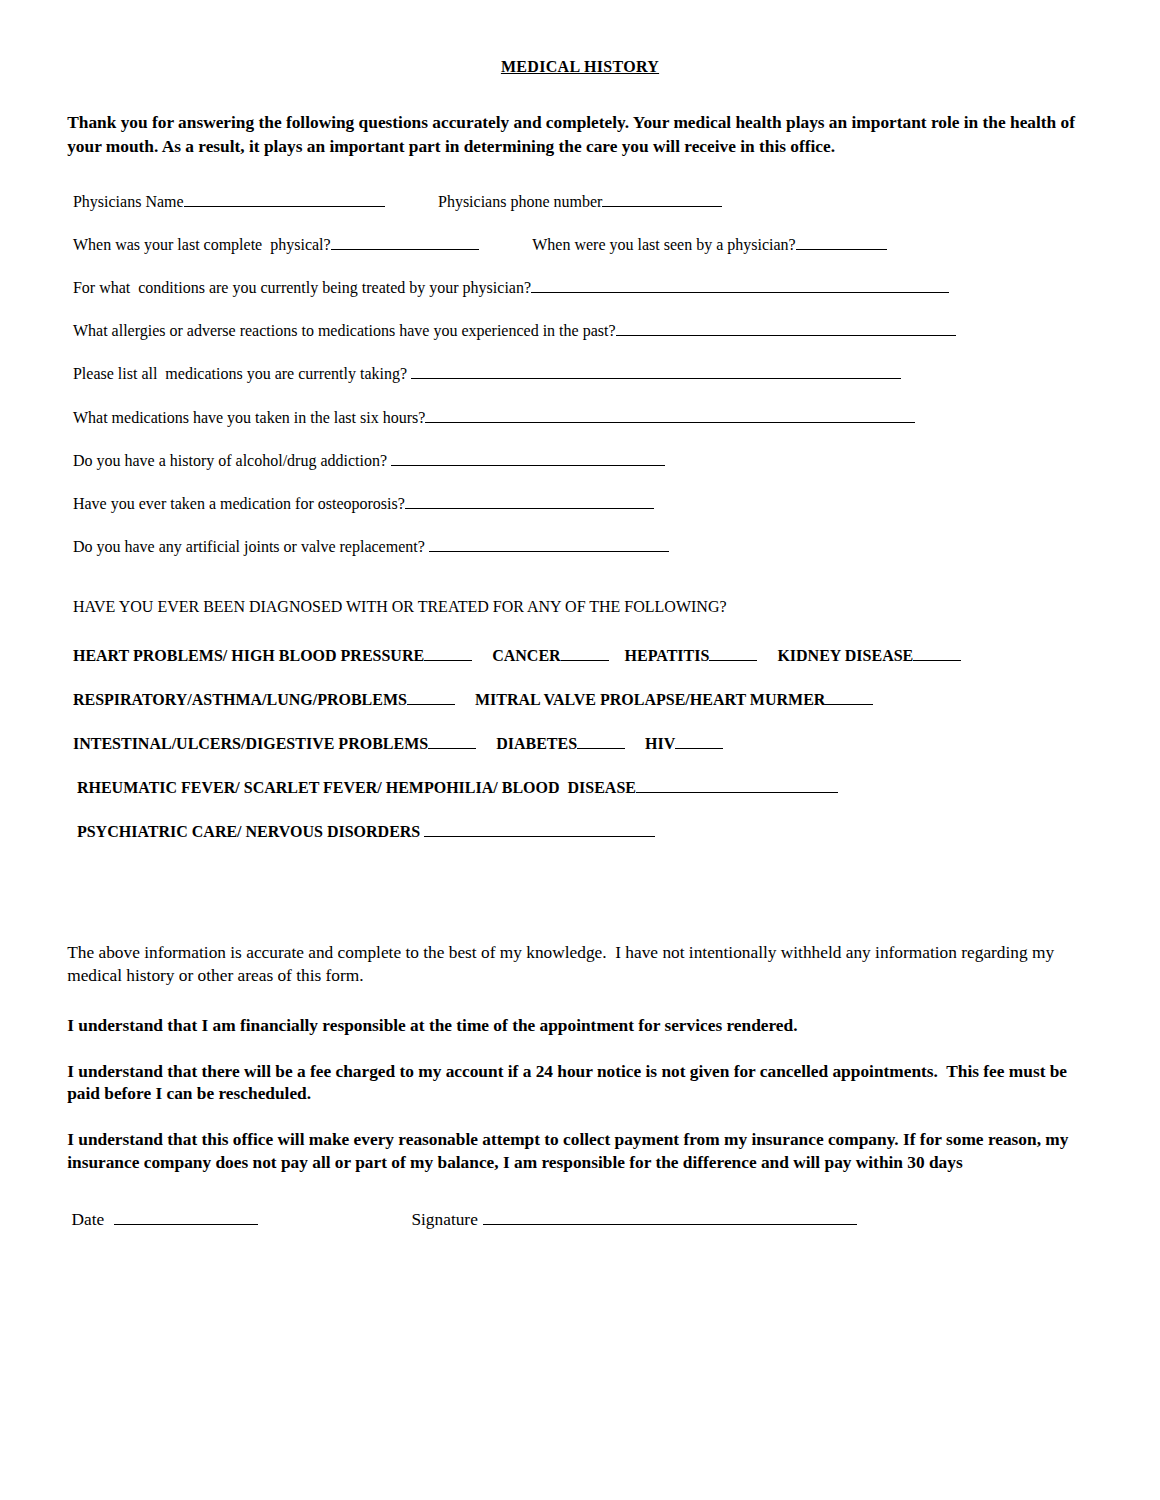MEDICAL HISTORY
Thank you for answering the following questions accurately and completely. Your medical health plays an important role in the health of your mouth. As a result, it plays an important part in determining the care you will receive in this office.
Physicians Name
Physicians phone number
When was your last complete physical?
When were you last seen by a physician?
For what conditions are you currently being treated by your physician?
What allergies or adverse reactions to medications have you experienced in the past?
Please list all medications you are currently taking?
What medications have you taken in the last six hours?
Do you have a history of alcohol/drug addiction?
Have you ever taken a medication for osteoporosis?
Do you have any artificial joints or valve replacement?
HAVE YOU EVER BEEN DIAGNOSED WITH OR TREATED FOR ANY OF THE FOLLOWING?
HEART PROBLEMS/ HIGH BLOOD PRESSURE CANCER HEPATITIS KIDNEY DISEASE
RESPIRATORY/ASTHMA/LUNG/PROBLEMS MITRAL VALVE PROLAPSE/HEART MURMER
INTESTINAL/ULCERS/DIGESTIVE PROBLEMS DIABETES HIV
RHEUMATIC FEVER/ SCARLET FEVER/ HEMPOHILIA/ BLOOD DISEASE
PSYCHIATRIC CARE/ NERVOUS DISORDERS
The above information is accurate and complete to the best of my knowledge. I have not intentionally withheld any information regarding my medical history or other areas of this form.
I understand that I am financially responsible at the time of the appointment for services rendered.
I understand that there will be a fee charged to my account if a 24 hour notice is not given for cancelled appointments. This fee must be paid before I can be rescheduled.
I understand that this office will make every reasonable attempt to collect payment from my insurance company. If for some reason, my insurance company does not pay all or part of my balance, I am responsible for the difference and will pay within 30 days
Date Signature